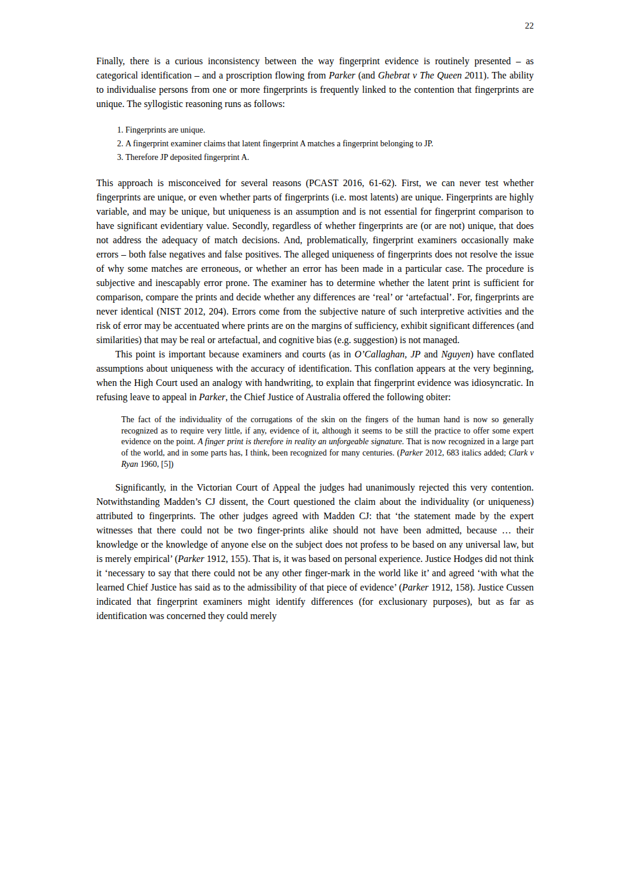22
Finally, there is a curious inconsistency between the way fingerprint evidence is routinely presented – as categorical identification – and a proscription flowing from Parker (and Ghebrat v The Queen 2011). The ability to individualise persons from one or more fingerprints is frequently linked to the contention that fingerprints are unique. The syllogistic reasoning runs as follows:
Fingerprints are unique.
A fingerprint examiner claims that latent fingerprint A matches a fingerprint belonging to JP.
Therefore JP deposited fingerprint A.
This approach is misconceived for several reasons (PCAST 2016, 61-62). First, we can never test whether fingerprints are unique, or even whether parts of fingerprints (i.e. most latents) are unique. Fingerprints are highly variable, and may be unique, but uniqueness is an assumption and is not essential for fingerprint comparison to have significant evidentiary value. Secondly, regardless of whether fingerprints are (or are not) unique, that does not address the adequacy of match decisions. And, problematically, fingerprint examiners occasionally make errors – both false negatives and false positives. The alleged uniqueness of fingerprints does not resolve the issue of why some matches are erroneous, or whether an error has been made in a particular case. The procedure is subjective and inescapably error prone. The examiner has to determine whether the latent print is sufficient for comparison, compare the prints and decide whether any differences are ‘real’ or ‘artefactual’. For, fingerprints are never identical (NIST 2012, 204). Errors come from the subjective nature of such interpretive activities and the risk of error may be accentuated where prints are on the margins of sufficiency, exhibit significant differences (and similarities) that may be real or artefactual, and cognitive bias (e.g. suggestion) is not managed.
This point is important because examiners and courts (as in O’Callaghan, JP and Nguyen) have conflated assumptions about uniqueness with the accuracy of identification. This conflation appears at the very beginning, when the High Court used an analogy with handwriting, to explain that fingerprint evidence was idiosyncratic. In refusing leave to appeal in Parker, the Chief Justice of Australia offered the following obiter:
The fact of the individuality of the corrugations of the skin on the fingers of the human hand is now so generally recognized as to require very little, if any, evidence of it, although it seems to be still the practice to offer some expert evidence on the point. A finger print is therefore in reality an unforgeable signature. That is now recognized in a large part of the world, and in some parts has, I think, been recognized for many centuries. (Parker 2012, 683 italics added; Clark v Ryan 1960, [5])
Significantly, in the Victorian Court of Appeal the judges had unanimously rejected this very contention. Notwithstanding Madden’s CJ dissent, the Court questioned the claim about the individuality (or uniqueness) attributed to fingerprints. The other judges agreed with Madden CJ: that ‘the statement made by the expert witnesses that there could not be two finger-prints alike should not have been admitted, because … their knowledge or the knowledge of anyone else on the subject does not profess to be based on any universal law, but is merely empirical’ (Parker 1912, 155). That is, it was based on personal experience. Justice Hodges did not think it ‘necessary to say that there could not be any other finger-mark in the world like it’ and agreed ‘with what the learned Chief Justice has said as to the admissibility of that piece of evidence’ (Parker 1912, 158). Justice Cussen indicated that fingerprint examiners might identify differences (for exclusionary purposes), but as far as identification was concerned they could merely